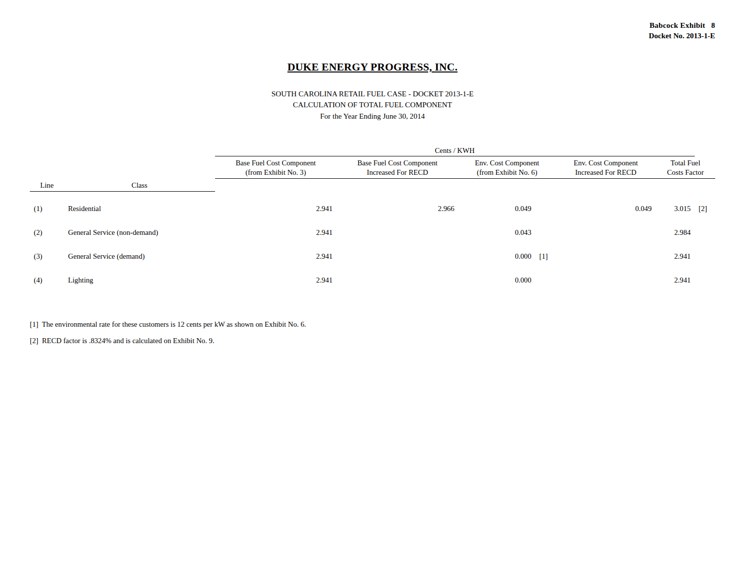Babcock Exhibit 8
Docket No. 2013-1-E
DUKE ENERGY PROGRESS, INC.
SOUTH CAROLINA RETAIL FUEL CASE - DOCKET 2013-1-E
CALCULATION OF TOTAL FUEL COMPONENT
For the Year Ending June 30, 2014
| | | Cents / KWH |
| --- | --- | --- |
| | | Base Fuel Cost Component (from Exhibit No. 3) | Base Fuel Cost Component Increased For RECD | Env. Cost Component (from Exhibit No. 6) | Env. Cost Component Increased For RECD | Total Fuel Costs Factor |
| Line | Class | |
| (1) | Residential | 2.941 | 2.966 | 0.049 | | 0.049 | 3.015 | [2] |
| (2) | General Service (non-demand) | 2.941 | | 0.043 | | | 2.984 | |
| (3) | General Service (demand) | 2.941 | | 0.000 | [1] | | 2.941 | |
| (4) | Lighting | 2.941 | | 0.000 | | | 2.941 | |
[1] The environmental rate for these customers is 12 cents per kW as shown on Exhibit No. 6.
[2] RECD factor is .8324% and is calculated on Exhibit No. 9.